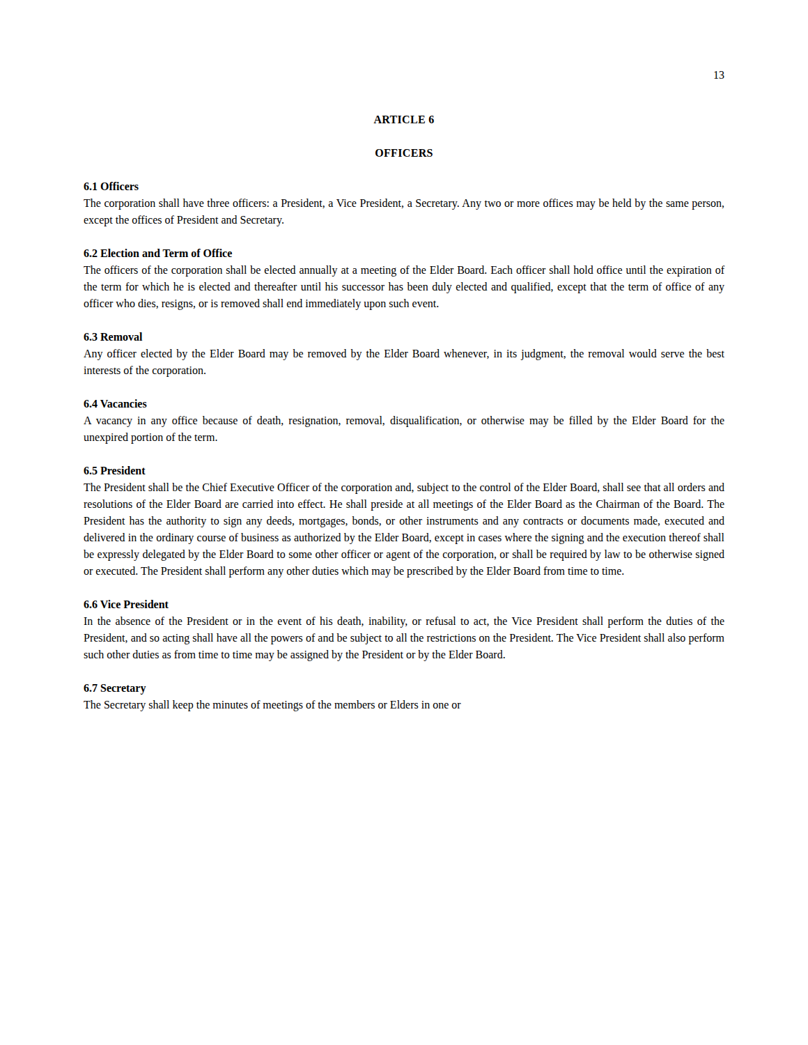13
ARTICLE 6 OFFICERS
6.1 Officers
The corporation shall have three officers: a President, a Vice President, a Secretary. Any two or more offices may be held by the same person, except the offices of President and Secretary.
6.2 Election and Term of Office
The officers of the corporation shall be elected annually at a meeting of the Elder Board. Each officer shall hold office until the expiration of the term for which he is elected and thereafter until his successor has been duly elected and qualified, except that the term of office of any officer who dies, resigns, or is removed shall end immediately upon such event.
6.3 Removal
Any officer elected by the Elder Board may be removed by the Elder Board whenever, in its judgment, the removal would serve the best interests of the corporation.
6.4 Vacancies
A vacancy in any office because of death, resignation, removal, disqualification, or otherwise may be filled by the Elder Board for the unexpired portion of the term.
6.5 President
The President shall be the Chief Executive Officer of the corporation and, subject to the control of the Elder Board, shall see that all orders and resolutions of the Elder Board are carried into effect. He shall preside at all meetings of the Elder Board as the Chairman of the Board. The President has the authority to sign any deeds, mortgages, bonds, or other instruments and any contracts or documents made, executed and delivered in the ordinary course of business as authorized by the Elder Board, except in cases where the signing and the execution thereof shall be expressly delegated by the Elder Board to some other officer or agent of the corporation, or shall be required by law to be otherwise signed or executed. The President shall perform any other duties which may be prescribed by the Elder Board from time to time.
6.6 Vice President
In the absence of the President or in the event of his death, inability, or refusal to act, the Vice President shall perform the duties of the President, and so acting shall have all the powers of and be subject to all the restrictions on the President. The Vice President shall also perform such other duties as from time to time may be assigned by the President or by the Elder Board.
6.7 Secretary
The Secretary shall keep the minutes of meetings of the members or Elders in one or